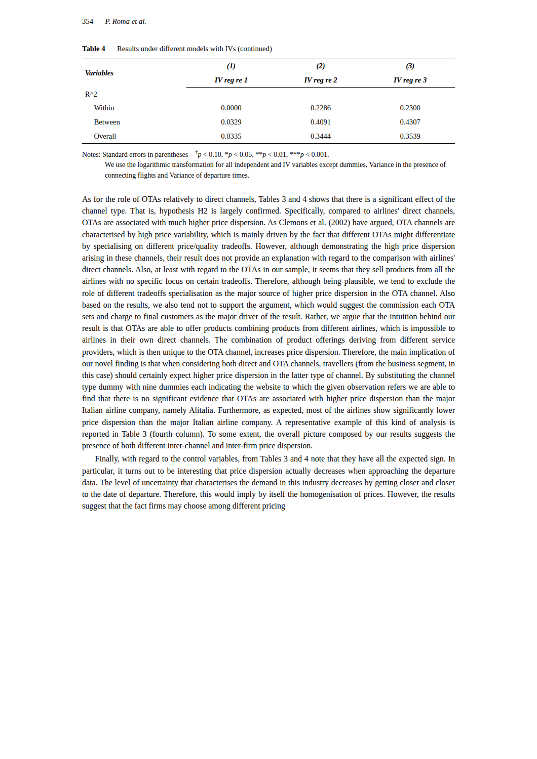354 P. Roma et al.
Table 4 Results under different models with IVs (continued)
| Variables | (1) | (2) | (3) |
| --- | --- | --- | --- |
| IV reg re 1 | IV reg re 2 | IV reg re 3 |
| R^2 | | | |
| Within | 0.0000 | 0.2286 | 0.2300 |
| Between | 0.0329 | 0.4091 | 0.4307 |
| Overall | 0.0335 | 0.3444 | 0.3539 |
Notes: Standard errors in parentheses – †p < 0.10, *p < 0.05, **p < 0.01, ***p < 0.001. We use the logarithmic transformation for all independent and IV variables except dummies, Variance in the presence of connecting flights and Variance of departure times.
As for the role of OTAs relatively to direct channels, Tables 3 and 4 shows that there is a significant effect of the channel type. That is, hypothesis H2 is largely confirmed. Specifically, compared to airlines' direct channels, OTAs are associated with much higher price dispersion. As Clemons et al. (2002) have argued, OTA channels are characterised by high price variability, which is mainly driven by the fact that different OTAs might differentiate by specialising on different price/quality tradeoffs. However, although demonstrating the high price dispersion arising in these channels, their result does not provide an explanation with regard to the comparison with airlines' direct channels. Also, at least with regard to the OTAs in our sample, it seems that they sell products from all the airlines with no specific focus on certain tradeoffs. Therefore, although being plausible, we tend to exclude the role of different tradeoffs specialisation as the major source of higher price dispersion in the OTA channel. Also based on the results, we also tend not to support the argument, which would suggest the commission each OTA sets and charge to final customers as the major driver of the result. Rather, we argue that the intuition behind our result is that OTAs are able to offer products combining products from different airlines, which is impossible to airlines in their own direct channels. The combination of product offerings deriving from different service providers, which is then unique to the OTA channel, increases price dispersion. Therefore, the main implication of our novel finding is that when considering both direct and OTA channels, travellers (from the business segment, in this case) should certainly expect higher price dispersion in the latter type of channel. By substituting the channel type dummy with nine dummies each indicating the website to which the given observation refers we are able to find that there is no significant evidence that OTAs are associated with higher price dispersion than the major Italian airline company, namely Alitalia. Furthermore, as expected, most of the airlines show significantly lower price dispersion than the major Italian airline company. A representative example of this kind of analysis is reported in Table 3 (fourth column). To some extent, the overall picture composed by our results suggests the presence of both different inter-channel and inter-firm price dispersion.
Finally, with regard to the control variables, from Tables 3 and 4 note that they have all the expected sign. In particular, it turns out to be interesting that price dispersion actually decreases when approaching the departure data. The level of uncertainty that characterises the demand in this industry decreases by getting closer and closer to the date of departure. Therefore, this would imply by itself the homogenisation of prices. However, the results suggest that the fact firms may choose among different pricing